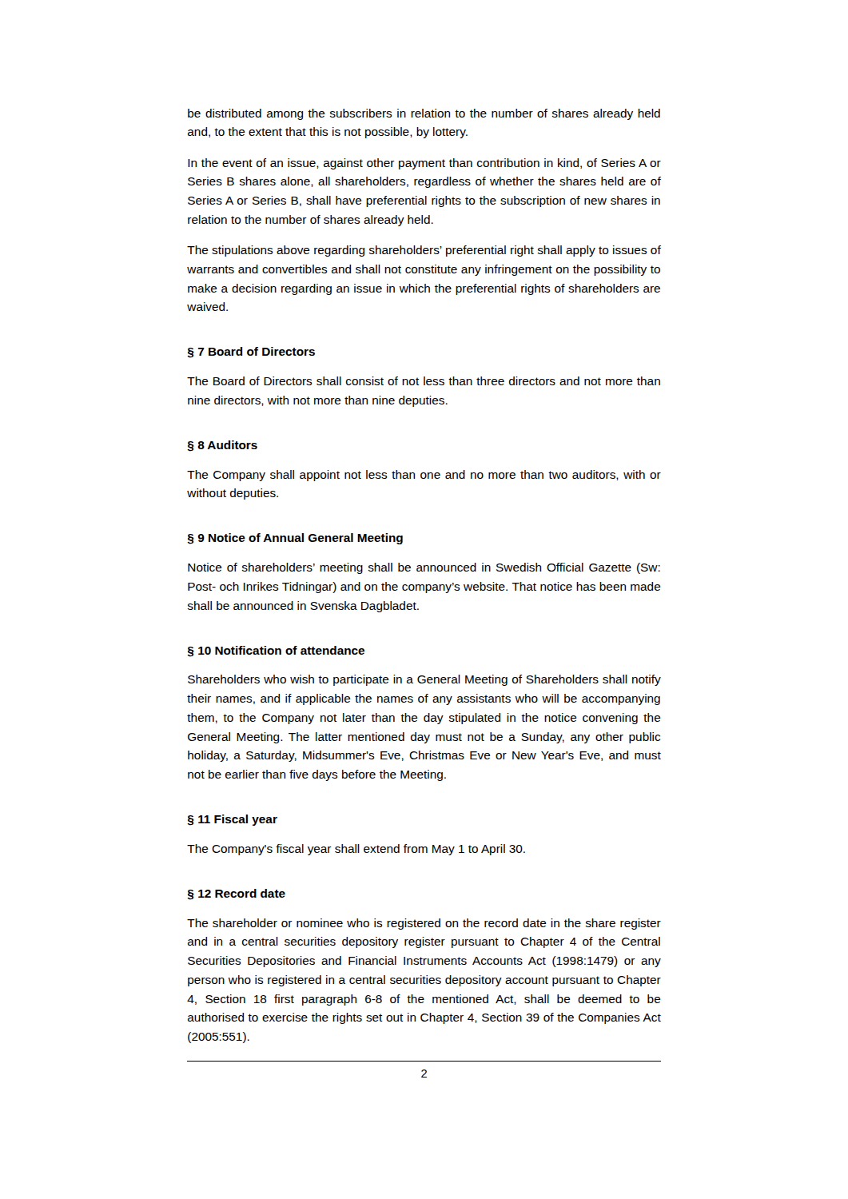be distributed among the subscribers in relation to the number of shares already held and, to the extent that this is not possible, by lottery.
In the event of an issue, against other payment than contribution in kind, of Series A or Series B shares alone, all shareholders, regardless of whether the shares held are of Series A or Series B, shall have preferential rights to the subscription of new shares in relation to the number of shares already held.
The stipulations above regarding shareholders’ preferential right shall apply to issues of warrants and convertibles and shall not constitute any infringement on the possibility to make a decision regarding an issue in which the preferential rights of shareholders are waived.
§ 7 Board of Directors
The Board of Directors shall consist of not less than three directors and not more than nine directors, with not more than nine deputies.
§ 8 Auditors
The Company shall appoint not less than one and no more than two auditors, with or without deputies.
§ 9 Notice of Annual General Meeting
Notice of shareholders’ meeting shall be announced in Swedish Official Gazette (Sw: Post- och Inrikes Tidningar) and on the company’s website. That notice has been made shall be announced in Svenska Dagbladet.
§ 10 Notification of attendance
Shareholders who wish to participate in a General Meeting of Shareholders shall notify their names, and if applicable the names of any assistants who will be accompanying them, to the Company not later than the day stipulated in the notice convening the General Meeting. The latter mentioned day must not be a Sunday, any other public holiday, a Saturday, Midsummer's Eve, Christmas Eve or New Year's Eve, and must not be earlier than five days before the Meeting.
§ 11 Fiscal year
The Company's fiscal year shall extend from May 1 to April 30.
§ 12 Record date
The shareholder or nominee who is registered on the record date in the share register and in a central securities depository register pursuant to Chapter 4 of the Central Securities Depositories and Financial Instruments Accounts Act (1998:1479) or any person who is registered in a central securities depository account pursuant to Chapter 4, Section 18 first paragraph 6-8 of the mentioned Act, shall be deemed to be authorised to exercise the rights set out in Chapter 4, Section 39 of the Companies Act (2005:551).
2